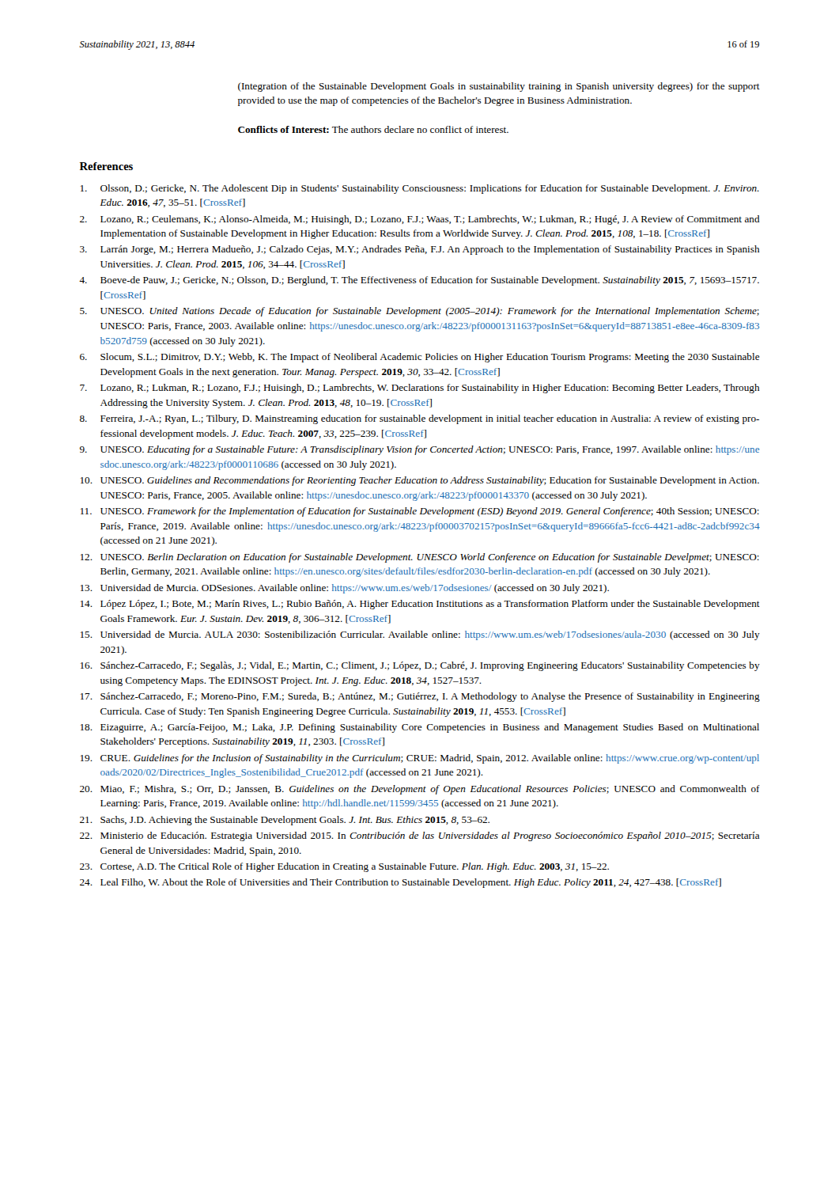Sustainability 2021, 13, 8844
16 of 19
(Integration of the Sustainable Development Goals in sustainability training in Spanish university degrees) for the support provided to use the map of competencies of the Bachelor's Degree in Business Administration.
Conflicts of Interest: The authors declare no conflict of interest.
References
Olsson, D.; Gericke, N. The Adolescent Dip in Students' Sustainability Consciousness: Implications for Education for Sustainable Development. J. Environ. Educ. 2016, 47, 35–51. CrossRef
Lozano, R.; Ceulemans, K.; Alonso-Almeida, M.; Huisingh, D.; Lozano, F.J.; Waas, T.; Lambrechts, W.; Lukman, R.; Hugé, J. A Review of Commitment and Implementation of Sustainable Development in Higher Education: Results from a Worldwide Survey. J. Clean. Prod. 2015, 108, 1–18. CrossRef
Larrán Jorge, M.; Herrera Madueño, J.; Calzado Cejas, M.Y.; Andrades Peña, F.J. An Approach to the Implementation of Sustainability Practices in Spanish Universities. J. Clean. Prod. 2015, 106, 34–44. CrossRef
Boeve-de Pauw, J.; Gericke, N.; Olsson, D.; Berglund, T. The Effectiveness of Education for Sustainable Development. Sustainability 2015, 7, 15693–15717. CrossRef
UNESCO. United Nations Decade of Education for Sustainable Development (2005–2014): Framework for the International Implementation Scheme; UNESCO: Paris, France, 2003. Available online: https://unesdoc.unesco.org/ark:/48223/pf0000131163?posInSet=6&queryId=88713851-e8ee-46ca-8309-f83b5207d759 (accessed on 30 July 2021).
Slocum, S.L.; Dimitrov, D.Y.; Webb, K. The Impact of Neoliberal Academic Policies on Higher Education Tourism Programs: Meeting the 2030 Sustainable Development Goals in the next generation. Tour. Manag. Perspect. 2019, 30, 33–42. CrossRef
Lozano, R.; Lukman, R.; Lozano, F.J.; Huisingh, D.; Lambrechts, W. Declarations for Sustainability in Higher Education: Becoming Better Leaders, Through Addressing the University System. J. Clean. Prod. 2013, 48, 10–19. CrossRef
Ferreira, J.-A.; Ryan, L.; Tilbury, D. Mainstreaming education for sustainable development in initial teacher education in Australia: A review of existing professional development models. J. Educ. Teach. 2007, 33, 225–239. CrossRef
UNESCO. Educating for a Sustainable Future: A Transdisciplinary Vision for Concerted Action; UNESCO: Paris, France, 1997. Available online: https://unesdoc.unesco.org/ark:/48223/pf0000110686 (accessed on 30 July 2021).
UNESCO. Guidelines and Recommendations for Reorienting Teacher Education to Address Sustainability; Education for Sustainable Development in Action. UNESCO: Paris, France, 2005. Available online: https://unesdoc.unesco.org/ark:/48223/pf0000143370 (accessed on 30 July 2021).
UNESCO. Framework for the Implementation of Education for Sustainable Development (ESD) Beyond 2019. General Conference; 40th Session; UNESCO: París, France, 2019. Available online: https://unesdoc.unesco.org/ark:/48223/pf0000370215?posInSet=6&queryId=89666fa5-fcc6-4421-ad8c-2adcbf992c34 (accessed on 21 June 2021).
UNESCO. Berlin Declaration on Education for Sustainable Development. UNESCO World Conference on Education for Sustainable Develpmet; UNESCO: Berlin, Germany, 2021. Available online: https://en.unesco.org/sites/default/files/esdfor2030-berlin-declaration-en.pdf (accessed on 30 July 2021).
Universidad de Murcia. ODSesiones. Available online: https://www.um.es/web/17odsesiones/ (accessed on 30 July 2021).
López López, I.; Bote, M.; Marín Rives, L.; Rubio Bañón, A. Higher Education Institutions as a Transformation Platform under the Sustainable Development Goals Framework. Eur. J. Sustain. Dev. 2019, 8, 306–312. CrossRef
Universidad de Murcia. AULA 2030: Sostenibilización Curricular. Available online: https://www.um.es/web/17odsesiones/aula-2030 (accessed on 30 July 2021).
Sánchez-Carracedo, F.; Segalàs, J.; Vidal, E.; Martin, C.; Climent, J.; López, D.; Cabré, J. Improving Engineering Educators' Sustainability Competencies by using Competency Maps. The EDINSOST Project. Int. J. Eng. Educ. 2018, 34, 1527–1537.
Sánchez-Carracedo, F.; Moreno-Pino, F.M.; Sureda, B.; Antúnez, M.; Gutiérrez, I. A Methodology to Analyse the Presence of Sustainability in Engineering Curricula. Case of Study: Ten Spanish Engineering Degree Curricula. Sustainability 2019, 11, 4553. CrossRef
Eizaguirre, A.; García-Feijoo, M.; Laka, J.P. Defining Sustainability Core Competencies in Business and Management Studies Based on Multinational Stakeholders' Perceptions. Sustainability 2019, 11, 2303. CrossRef
CRUE. Guidelines for the Inclusion of Sustainability in the Curriculum; CRUE: Madrid, Spain, 2012. Available online: https://www.crue.org/wp-content/uploads/2020/02/Directrices_Ingles_Sostenibilidad_Crue2012.pdf (accessed on 21 June 2021).
Miao, F.; Mishra, S.; Orr, D.; Janssen, B. Guidelines on the Development of Open Educational Resources Policies; UNESCO and Commonwealth of Learning: Paris, France, 2019. Available online: http://hdl.handle.net/11599/3455 (accessed on 21 June 2021).
Sachs, J.D. Achieving the Sustainable Development Goals. J. Int. Bus. Ethics 2015, 8, 53–62.
Ministerio de Educación. Estrategia Universidad 2015. In Contribución de las Universidades al Progreso Socioeconómico Español 2010–2015; Secretaría General de Universidades: Madrid, Spain, 2010.
Cortese, A.D. The Critical Role of Higher Education in Creating a Sustainable Future. Plan. High. Educ. 2003, 31, 15–22.
Leal Filho, W. About the Role of Universities and Their Contribution to Sustainable Development. High Educ. Policy 2011, 24, 427–438. CrossRef